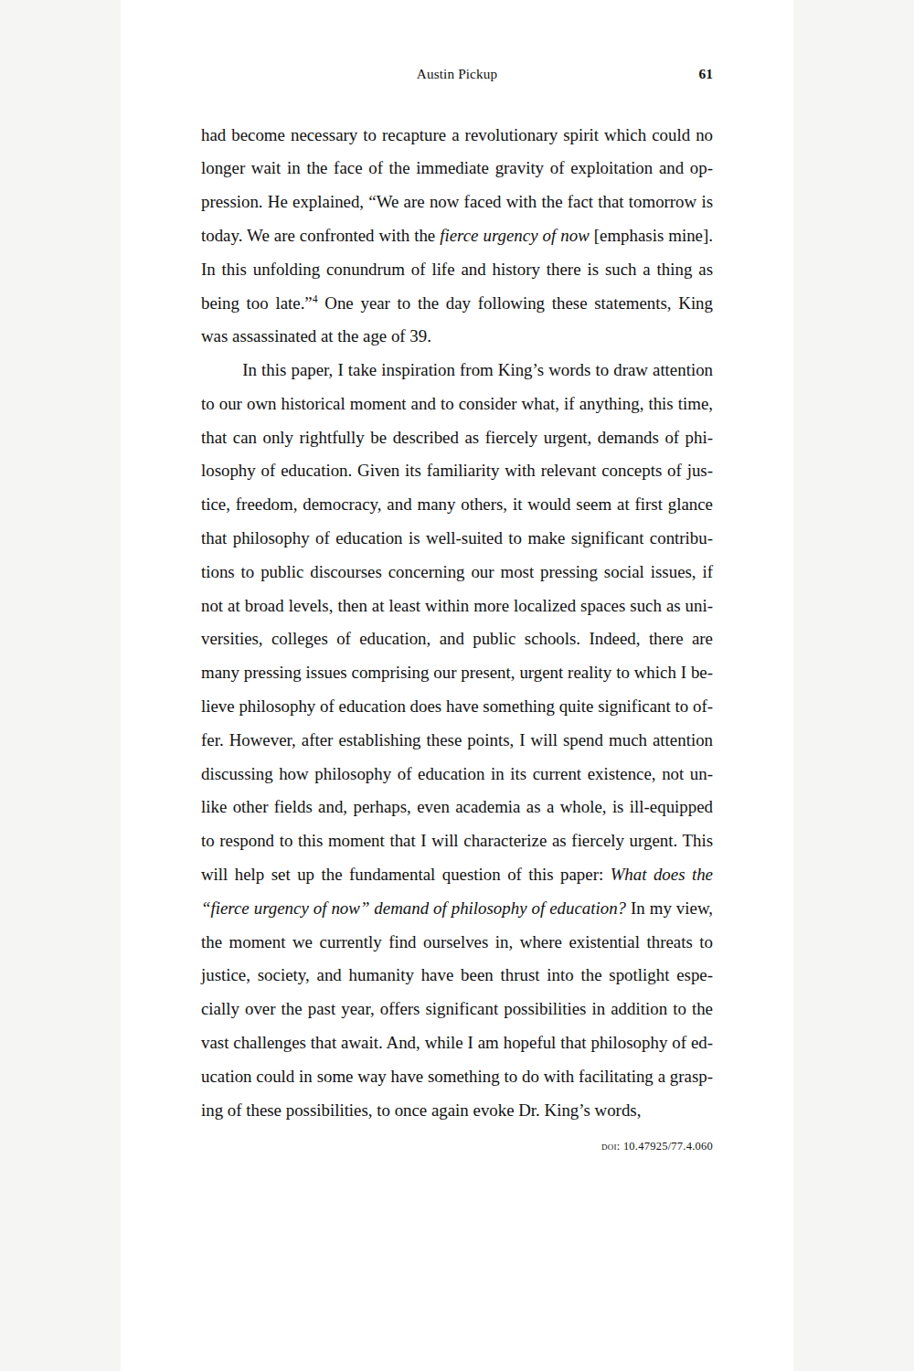Austin Pickup 61
had become necessary to recapture a revolutionary spirit which could no longer wait in the face of the immediate gravity of exploitation and oppression. He explained, “We are now faced with the fact that tomorrow is today. We are confronted with the fierce urgency of now [emphasis mine]. In this unfolding conundrum of life and history there is such a thing as being too late.”4 One year to the day following these statements, King was assassinated at the age of 39.
In this paper, I take inspiration from King’s words to draw attention to our own historical moment and to consider what, if anything, this time, that can only rightfully be described as fiercely urgent, demands of philosophy of education. Given its familiarity with relevant concepts of justice, freedom, democracy, and many others, it would seem at first glance that philosophy of education is well-suited to make significant contributions to public discourses concerning our most pressing social issues, if not at broad levels, then at least within more localized spaces such as universities, colleges of education, and public schools. Indeed, there are many pressing issues comprising our present, urgent reality to which I believe philosophy of education does have something quite significant to offer. However, after establishing these points, I will spend much attention discussing how philosophy of education in its current existence, not unlike other fields and, perhaps, even academia as a whole, is ill-equipped to respond to this moment that I will characterize as fiercely urgent. This will help set up the fundamental question of this paper: What does the “fierce urgency of now” demand of philosophy of education? In my view, the moment we currently find ourselves in, where existential threats to justice, society, and humanity have been thrust into the spotlight especially over the past year, offers significant possibilities in addition to the vast challenges that await. And, while I am hopeful that philosophy of education could in some way have something to do with facilitating a grasping of these possibilities, to once again evoke Dr. King’s words,
doi: 10.47925/77.4.060